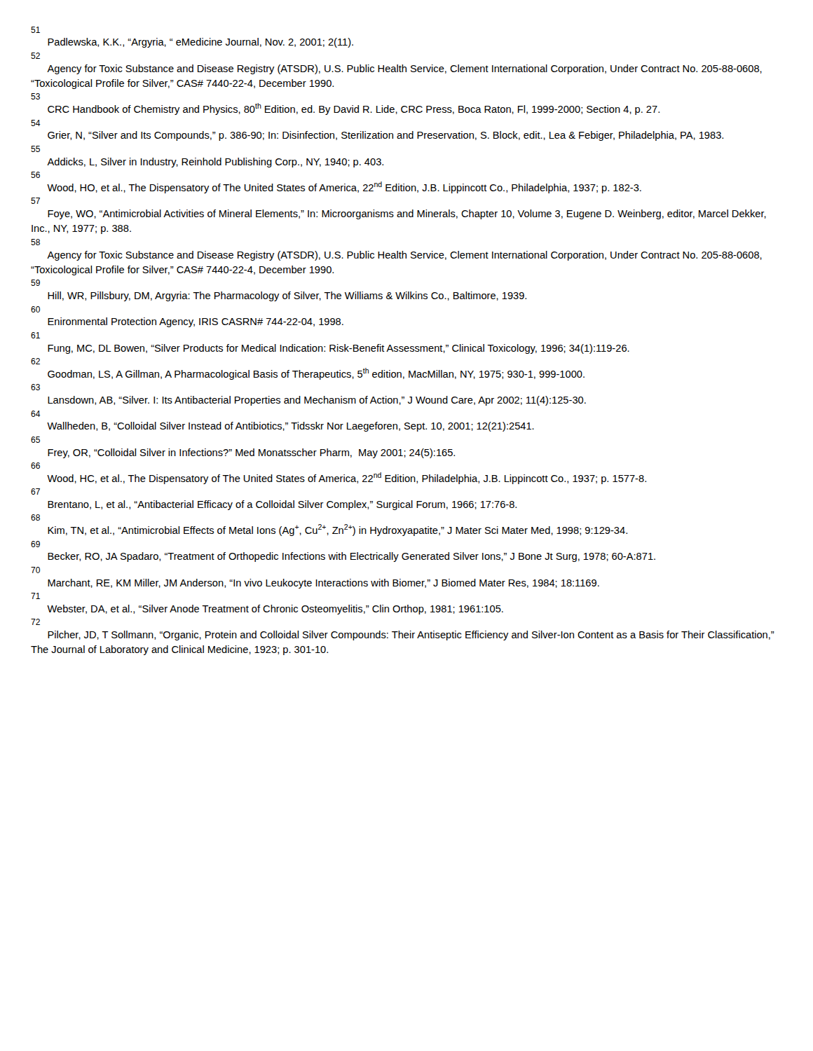51 Padlewska, K.K., “Argyria, “ eMedicine Journal, Nov. 2, 2001; 2(11).
52 Agency for Toxic Substance and Disease Registry (ATSDR), U.S. Public Health Service, Clement International Corporation, Under Contract No. 205-88-0608, “Toxicological Profile for Silver,” CAS# 7440-22-4, December 1990.
53 CRC Handbook of Chemistry and Physics, 80th Edition, ed. By David R. Lide, CRC Press, Boca Raton, Fl, 1999-2000; Section 4, p. 27.
54 Grier, N, “Silver and Its Compounds,” p. 386-90; In: Disinfection, Sterilization and Preservation, S. Block, edit., Lea & Febiger, Philadelphia, PA, 1983.
55 Addicks, L, Silver in Industry, Reinhold Publishing Corp., NY, 1940; p. 403.
56 Wood, HO, et al., The Dispensatory of The United States of America, 22nd Edition, J.B. Lippincott Co., Philadelphia, 1937; p. 182-3.
57 Foye, WO, “Antimicrobial Activities of Mineral Elements,” In: Microorganisms and Minerals, Chapter 10, Volume 3, Eugene D. Weinberg, editor, Marcel Dekker, Inc., NY, 1977; p. 388.
58 Agency for Toxic Substance and Disease Registry (ATSDR), U.S. Public Health Service, Clement International Corporation, Under Contract No. 205-88-0608, “Toxicological Profile for Silver,” CAS# 7440-22-4, December 1990.
59 Hill, WR, Pillsbury, DM, Argyria: The Pharmacology of Silver, The Williams & Wilkins Co., Baltimore, 1939.
60 Enironmental Protection Agency, IRIS CASRN# 744-22-04, 1998.
61 Fung, MC, DL Bowen, “Silver Products for Medical Indication: Risk-Benefit Assessment,” Clinical Toxicology, 1996; 34(1):119-26.
62 Goodman, LS, A Gillman, A Pharmacological Basis of Therapeutics, 5th edition, MacMillan, NY, 1975; 930-1, 999-1000.
63 Lansdown, AB, “Silver. I: Its Antibacterial Properties and Mechanism of Action,” J Wound Care, Apr 2002; 11(4):125-30.
64 Wallheden, B, “Colloidal Silver Instead of Antibiotics,” Tidsskr Nor Laegeforen, Sept. 10, 2001; 12(21):2541.
65 Frey, OR, “Colloidal Silver in Infections?” Med Monatsscher Pharm, May 2001; 24(5):165.
66 Wood, HC, et al., The Dispensatory of The United States of America, 22nd Edition, Philadelphia, J.B. Lippincott Co., 1937; p. 1577-8.
67 Brentano, L, et al., “Antibacterial Efficacy of a Colloidal Silver Complex,” Surgical Forum, 1966; 17:76-8.
68 Kim, TN, et al., “Antimicrobial Effects of Metal Ions (Ag+, Cu2+, Zn2+) in Hydroxyapatite,” J Mater Sci Mater Med, 1998; 9:129-34.
69 Becker, RO, JA Spadaro, “Treatment of Orthopedic Infections with Electrically Generated Silver Ions,” J Bone Jt Surg, 1978; 60-A:871.
70 Marchant, RE, KM Miller, JM Anderson, “In vivo Leukocyte Interactions with Biomer,” J Biomed Mater Res, 1984; 18:1169.
71 Webster, DA, et al., “Silver Anode Treatment of Chronic Osteomyelitis,” Clin Orthop, 1981; 1961:105.
72 Pilcher, JD, T Sollmann, “Organic, Protein and Colloidal Silver Compounds: Their Antiseptic Efficiency and Silver-Ion Content as a Basis for Their Classification,” The Journal of Laboratory and Clinical Medicine, 1923; p. 301-10.